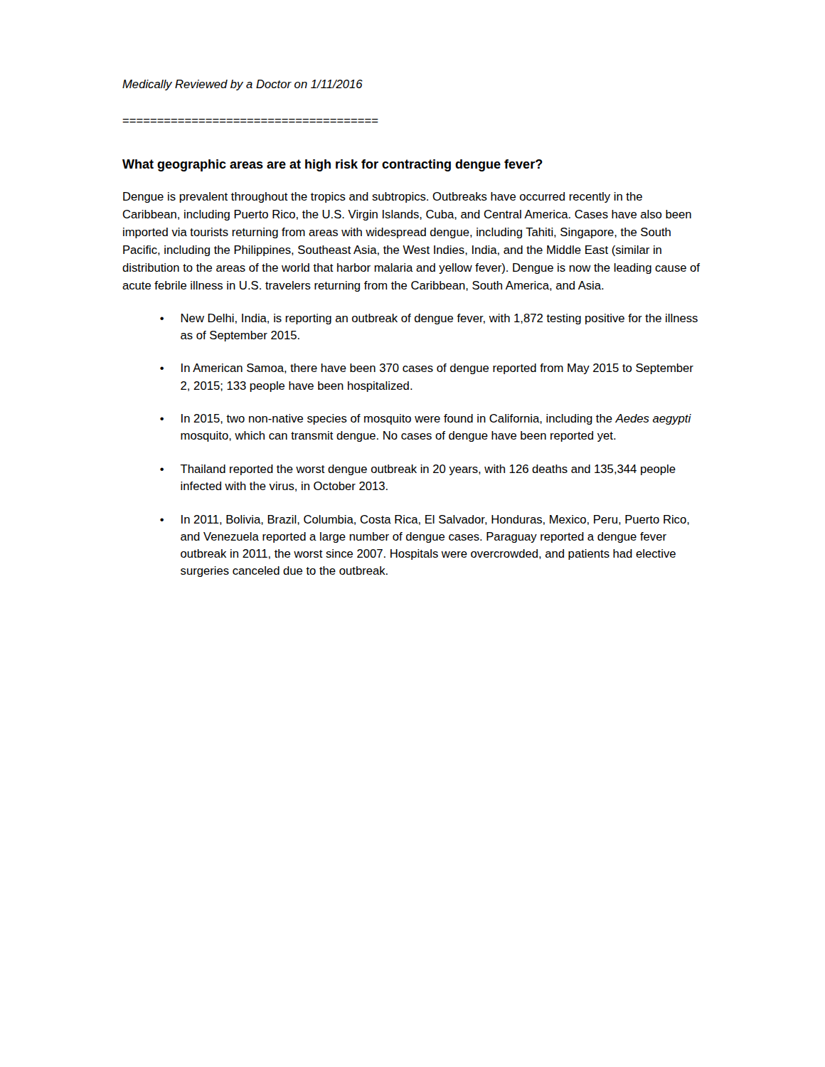Medically Reviewed by a Doctor on 1/11/2016
=====================================
What geographic areas are at high risk for contracting dengue fever?
Dengue is prevalent throughout the tropics and subtropics. Outbreaks have occurred recently in the Caribbean, including Puerto Rico, the U.S. Virgin Islands, Cuba, and Central America. Cases have also been imported via tourists returning from areas with widespread dengue, including Tahiti, Singapore, the South Pacific, including the Philippines, Southeast Asia, the West Indies, India, and the Middle East (similar in distribution to the areas of the world that harbor malaria and yellow fever). Dengue is now the leading cause of acute febrile illness in U.S. travelers returning from the Caribbean, South America, and Asia.
New Delhi, India, is reporting an outbreak of dengue fever, with 1,872 testing positive for the illness as of September 2015.
In American Samoa, there have been 370 cases of dengue reported from May 2015 to September 2, 2015; 133 people have been hospitalized.
In 2015, two non-native species of mosquito were found in California, including the Aedes aegypti mosquito, which can transmit dengue. No cases of dengue have been reported yet.
Thailand reported the worst dengue outbreak in 20 years, with 126 deaths and 135,344 people infected with the virus, in October 2013.
In 2011, Bolivia, Brazil, Columbia, Costa Rica, El Salvador, Honduras, Mexico, Peru, Puerto Rico, and Venezuela reported a large number of dengue cases. Paraguay reported a dengue fever outbreak in 2011, the worst since 2007. Hospitals were overcrowded, and patients had elective surgeries canceled due to the outbreak.